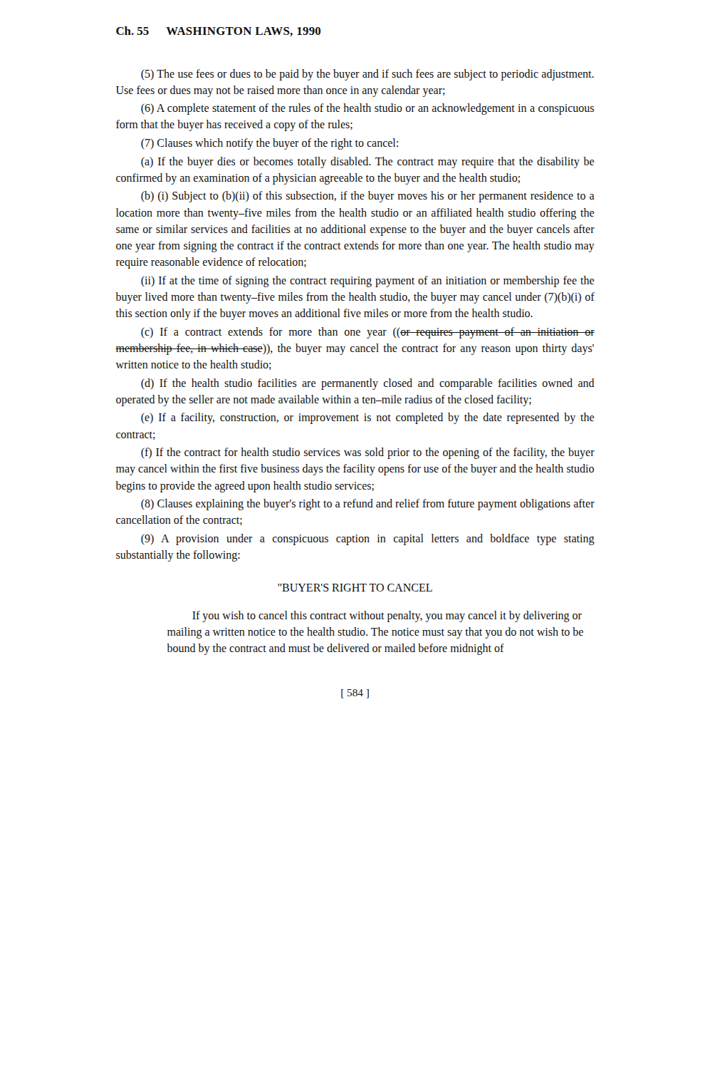Ch. 55
WASHINGTON LAWS, 1990
(5) The use fees or dues to be paid by the buyer and if such fees are subject to periodic adjustment. Use fees or dues may not be raised more than once in any calendar year;
(6) A complete statement of the rules of the health studio or an acknowledgement in a conspicuous form that the buyer has received a copy of the rules;
(7) Clauses which notify the buyer of the right to cancel:
(a) If the buyer dies or becomes totally disabled. The contract may require that the disability be confirmed by an examination of a physician agreeable to the buyer and the health studio;
(b) (i) Subject to (b)(ii) of this subsection, if the buyer moves his or her permanent residence to a location more than twenty–five miles from the health studio or an affiliated health studio offering the same or similar services and facilities at no additional expense to the buyer and the buyer cancels after one year from signing the contract if the contract extends for more than one year. The health studio may require reasonable evidence of relocation;
(ii) If at the time of signing the contract requiring payment of an initiation or membership fee the buyer lived more than twenty–five miles from the health studio, the buyer may cancel under (7)(b)(i) of this section only if the buyer moves an additional five miles or more from the health studio.
(c) If a contract extends for more than one year ((or requires payment of an initiation or membership fee, in which case)), the buyer may cancel the contract for any reason upon thirty days' written notice to the health studio;
(d) If the health studio facilities are permanently closed and comparable facilities owned and operated by the seller are not made available within a ten–mile radius of the closed facility;
(e) If a facility, construction, or improvement is not completed by the date represented by the contract;
(f) If the contract for health studio services was sold prior to the opening of the facility, the buyer may cancel within the first five business days the facility opens for use of the buyer and the health studio begins to provide the agreed upon health studio services;
(8) Clauses explaining the buyer's right to a refund and relief from future payment obligations after cancellation of the contract;
(9) A provision under a conspicuous caption in capital letters and boldface type stating substantially the following:
"BUYER'S RIGHT TO CANCEL
If you wish to cancel this contract without penalty, you may cancel it by delivering or mailing a written notice to the health studio. The notice must say that you do not wish to be bound by the contract and must be delivered or mailed before midnight of
[ 584 ]